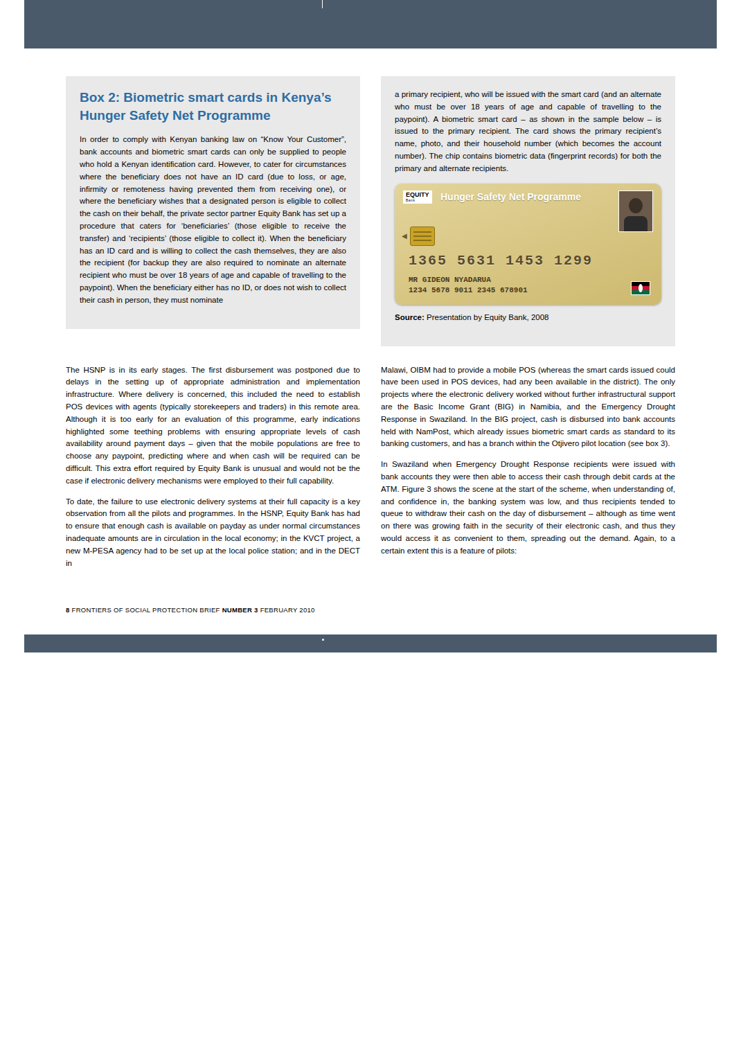Box 2: Biometric smart cards in Kenya’s Hunger Safety Net Programme
In order to comply with Kenyan banking law on “Know Your Customer”, bank accounts and biometric smart cards can only be supplied to people who hold a Kenyan identification card. However, to cater for circumstances where the beneficiary does not have an ID card (due to loss, or age, infirmity or remoteness having prevented them from receiving one), or where the beneficiary wishes that a designated person is eligible to collect the cash on their behalf, the private sector partner Equity Bank has set up a procedure that caters for ‘beneficiaries’ (those eligible to receive the transfer) and ‘recipients’ (those eligible to collect it). When the beneficiary has an ID card and is willing to collect the cash themselves, they are also the recipient (for backup they are also required to nominate an alternate recipient who must be over 18 years of age and capable of travelling to the paypoint). When the beneficiary either has no ID, or does not wish to collect their cash in person, they must nominate
a primary recipient, who will be issued with the smart card (and an alternate who must be over 18 years of age and capable of travelling to the paypoint). A biometric smart card – as shown in the sample below – is issued to the primary recipient. The card shows the primary recipient’s name, photo, and their household number (which becomes the account number). The chip contains biometric data (fingerprint records) for both the primary and alternate recipients.
EQUITYBank Hunger Safety Net Programme
◀
1365 5631 1453 1299
MR GIDEON NYADARUA
1234 5678 9011 2345 678901
Source: Presentation by Equity Bank, 2008
The HSNP is in its early stages. The first disbursement was postponed due to delays in the setting up of appropriate administration and implementation infrastructure. Where delivery is concerned, this included the need to establish POS devices with agents (typically storekeepers and traders) in this remote area. Although it is too early for an evaluation of this programme, early indications highlighted some teething problems with ensuring appropriate levels of cash availability around payment days – given that the mobile populations are free to choose any paypoint, predicting where and when cash will be required can be difficult. This extra effort required by Equity Bank is unusual and would not be the case if electronic delivery mechanisms were employed to their full capability.
To date, the failure to use electronic delivery systems at their full capacity is a key observation from all the pilots and programmes. In the HSNP, Equity Bank has had to ensure that enough cash is available on payday as under normal circumstances inadequate amounts are in circulation in the local economy; in the KVCT project, a new M-PESA agency had to be set up at the local police station; and in the DECT in
Malawi, OIBM had to provide a mobile POS (whereas the smart cards issued could have been used in POS devices, had any been available in the district). The only projects where the electronic delivery worked without further infrastructural support are the Basic Income Grant (BIG) in Namibia, and the Emergency Drought Response in Swaziland. In the BIG project, cash is disbursed into bank accounts held with NamPost, which already issues biometric smart cards as standard to its banking customers, and has a branch within the Otjivero pilot location (see box 3).
In Swaziland when Emergency Drought Response recipients were issued with bank accounts they were then able to access their cash through debit cards at the ATM. Figure 3 shows the scene at the start of the scheme, when understanding of, and confidence in, the banking system was low, and thus recipients tended to queue to withdraw their cash on the day of disbursement – although as time went on there was growing faith in the security of their electronic cash, and thus they would access it as convenient to them, spreading out the demand. Again, to a certain extent this is a feature of pilots:
8 FRONTIERS OF SOCIAL PROTECTION BRIEF NUMBER 3 FEBRUARY 2010